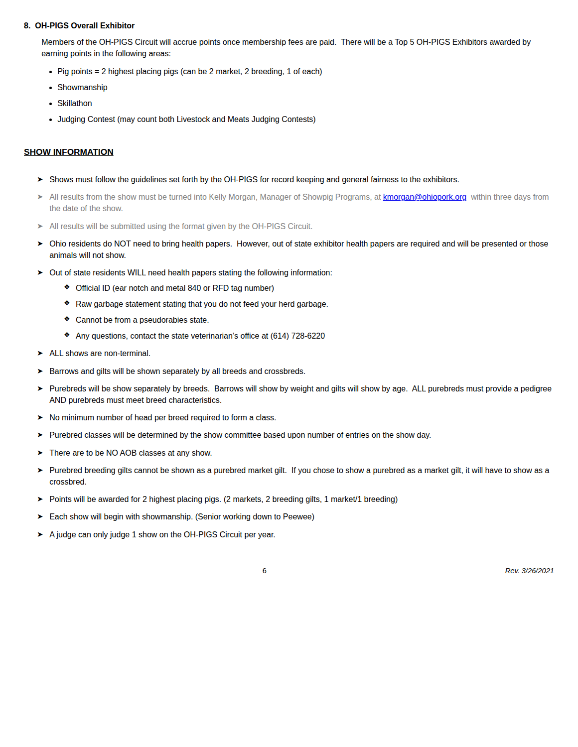8. OH-PIGS Overall Exhibitor
Members of the OH-PIGS Circuit will accrue points once membership fees are paid. There will be a Top 5 OH-PIGS Exhibitors awarded by earning points in the following areas:
Pig points = 2 highest placing pigs (can be 2 market, 2 breeding, 1 of each)
Showmanship
Skillathon
Judging Contest (may count both Livestock and Meats Judging Contests)
SHOW INFORMATION
Shows must follow the guidelines set forth by the OH-PIGS for record keeping and general fairness to the exhibitors.
All results from the show must be turned into Kelly Morgan, Manager of Showpig Programs, at kmorgan@ohiopork.org within three days from the date of the show.
All results will be submitted using the format given by the OH-PIGS Circuit.
Ohio residents do NOT need to bring health papers. However, out of state exhibitor health papers are required and will be presented or those animals will not show.
Out of state residents WILL need health papers stating the following information:
Official ID (ear notch and metal 840 or RFD tag number)
Raw garbage statement stating that you do not feed your herd garbage.
Cannot be from a pseudorabies state.
Any questions, contact the state veterinarian’s office at (614) 728-6220
ALL shows are non-terminal.
Barrows and gilts will be shown separately by all breeds and crossbreds.
Purebreds will be show separately by breeds. Barrows will show by weight and gilts will show by age. ALL purebreds must provide a pedigree AND purebreds must meet breed characteristics.
No minimum number of head per breed required to form a class.
Purebred classes will be determined by the show committee based upon number of entries on the show day.
There are to be NO AOB classes at any show.
Purebred breeding gilts cannot be shown as a purebred market gilt. If you chose to show a purebred as a market gilt, it will have to show as a crossbred.
Points will be awarded for 2 highest placing pigs. (2 markets, 2 breeding gilts, 1 market/1 breeding)
Each show will begin with showmanship. (Senior working down to Peewee)
A judge can only judge 1 show on the OH-PIGS Circuit per year.
6 Rev. 3/26/2021